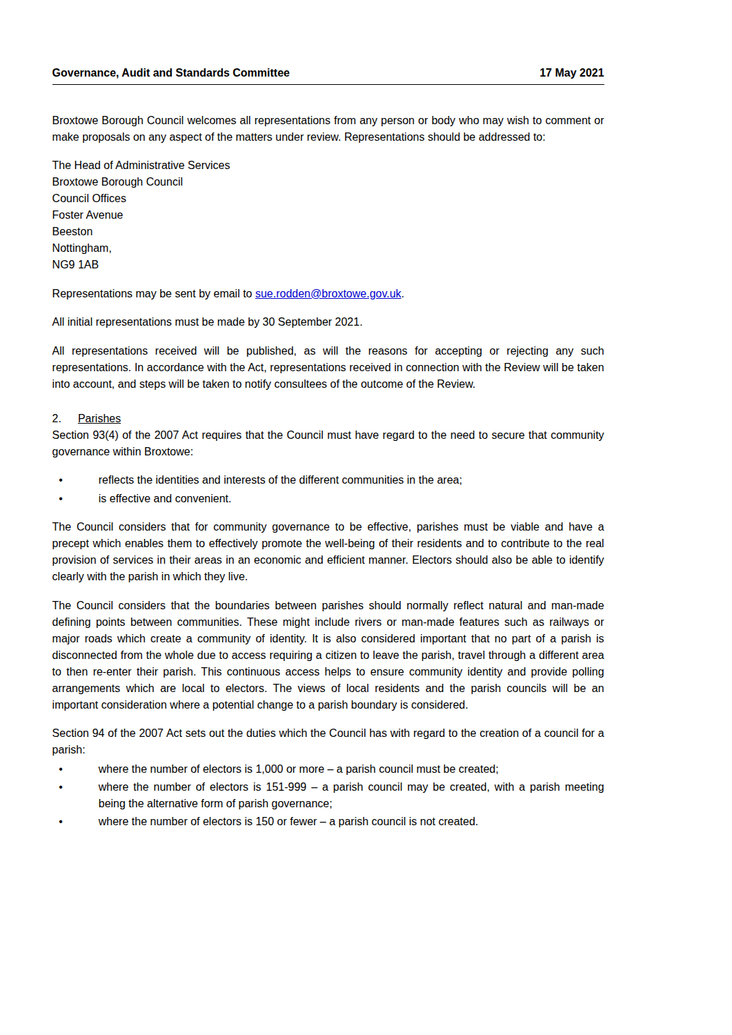Governance, Audit and Standards Committee
17 May 2021
Broxtowe Borough Council welcomes all representations from any person or body who may wish to comment or make proposals on any aspect of the matters under review. Representations should be addressed to:
The Head of Administrative Services
Broxtowe Borough Council
Council Offices
Foster Avenue
Beeston
Nottingham,
NG9 1AB
Representations may be sent by email to sue.rodden@broxtowe.gov.uk.
All initial representations must be made by 30 September 2021.
All representations received will be published, as will the reasons for accepting or rejecting any such representations. In accordance with the Act, representations received in connection with the Review will be taken into account, and steps will be taken to notify consultees of the outcome of the Review.
2. Parishes
Section 93(4) of the 2007 Act requires that the Council must have regard to the need to secure that community governance within Broxtowe:
reflects the identities and interests of the different communities in the area;
is effective and convenient.
The Council considers that for community governance to be effective, parishes must be viable and have a precept which enables them to effectively promote the well-being of their residents and to contribute to the real provision of services in their areas in an economic and efficient manner. Electors should also be able to identify clearly with the parish in which they live.
The Council considers that the boundaries between parishes should normally reflect natural and man-made defining points between communities. These might include rivers or man-made features such as railways or major roads which create a community of identity. It is also considered important that no part of a parish is disconnected from the whole due to access requiring a citizen to leave the parish, travel through a different area to then re-enter their parish. This continuous access helps to ensure community identity and provide polling arrangements which are local to electors. The views of local residents and the parish councils will be an important consideration where a potential change to a parish boundary is considered.
Section 94 of the 2007 Act sets out the duties which the Council has with regard to the creation of a council for a parish:
where the number of electors is 1,000 or more – a parish council must be created;
where the number of electors is 151-999 – a parish council may be created, with a parish meeting being the alternative form of parish governance;
where the number of electors is 150 or fewer – a parish council is not created.